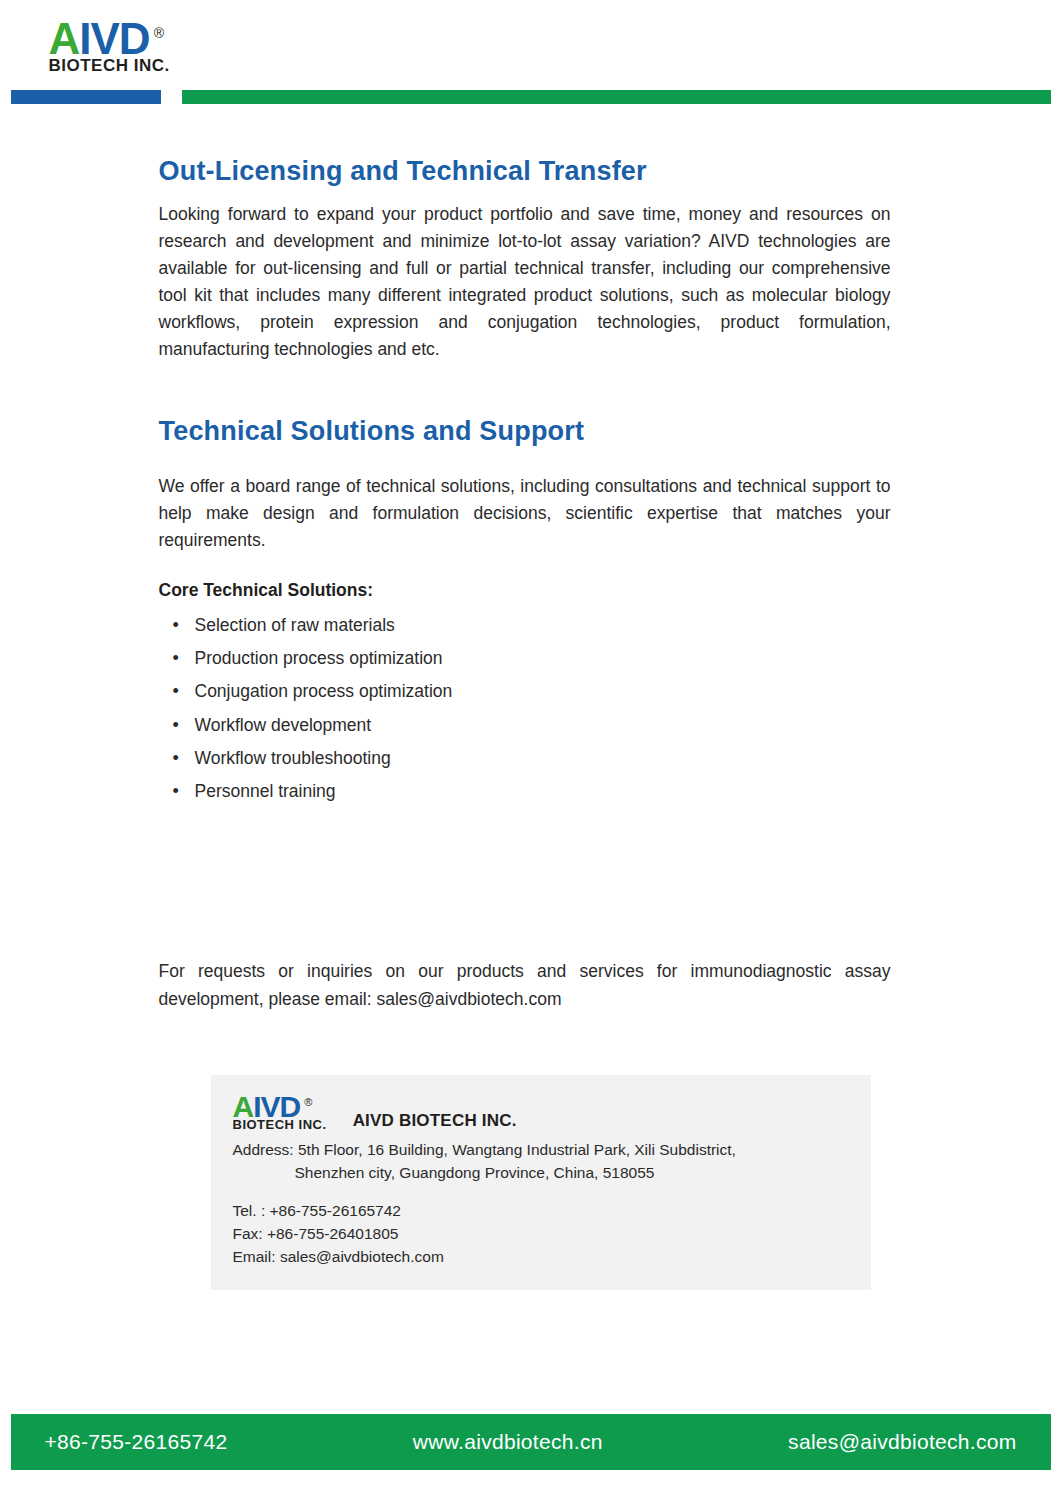AIVD®
BIOTECH INC.
Out-Licensing and Technical Transfer
Looking forward to expand your product portfolio and save time, money and resources on research and development and minimize lot-to-lot assay variation? AIVD technologies are available for out-licensing and full or partial technical transfer, including our comprehensive tool kit that includes many different integrated product solutions, such as molecular biology workflows, protein expression and conjugation technologies, product formulation, manufacturing technologies and etc.
Technical Solutions and Support
We offer a board range of technical solutions, including consultations and technical support to help make design and formulation decisions, scientific expertise that matches your requirements.
Core Technical Solutions:
Selection of raw materials
Production process optimization
Conjugation process optimization
Workflow development
Workflow troubleshooting
Personnel training
For requests or inquiries on our products and services for immunodiagnostic assay development, please email: sales@aivdbiotech.com
AIVD®
BIOTECH INC.
AIVD BIOTECH INC.
Address: 5th Floor, 16 Building, Wangtang Industrial Park, Xili Subdistrict, Shenzhen city, Guangdong Province, China, 518055
Tel. : +86-755-26165742
Fax: +86-755-26401805
Email: sales@aivdbiotech.com
+86-755-26165742
www.aivdbiotech.cn
sales@aivdbiotech.com